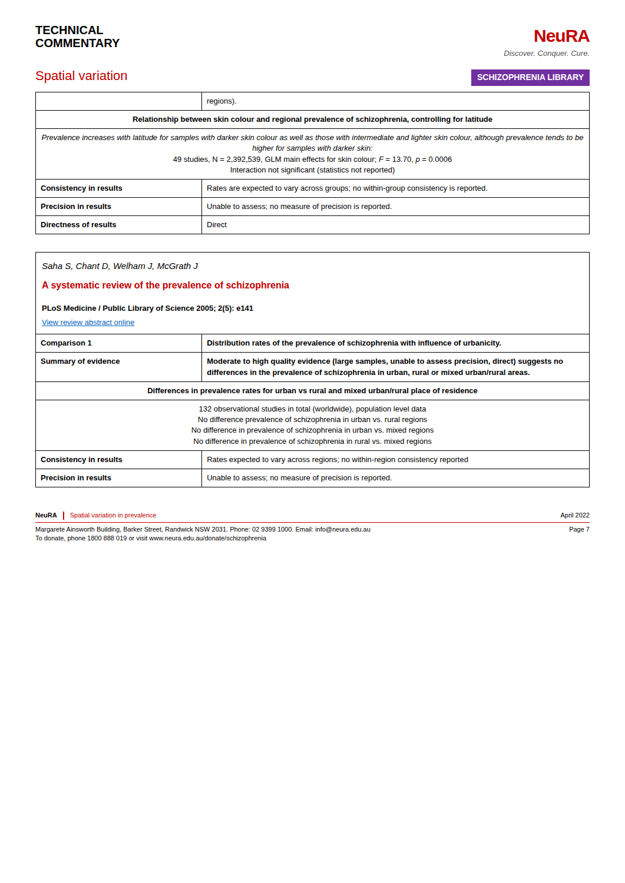TECHNICAL
COMMENTARY
Spatial variation
NeuRA
Discover. Conquer. Cure.
SCHIZOPHRENIA LIBRARY
| | regions). |
| Relationship between skin colour and regional prevalence of schizophrenia, controlling for latitude |
| Prevalence increases with latitude for samples with darker skin colour as well as those with intermediate and lighter skin colour, although prevalence tends to be higher for samples with darker skin: 49 studies, N = 2,392,539, GLM main effects for skin colour; F = 13.70, p = 0.0006 Interaction not significant (statistics not reported) |
| Consistency in results | Rates are expected to vary across groups; no within-group consistency is reported. |
| Precision in results | Unable to assess; no measure of precision is reported. |
| Directness of results | Direct |
Saha S, Chant D, Welham J, McGrath J
A systematic review of the prevalence of schizophrenia
PLoS Medicine / Public Library of Science 2005; 2(5): e141
View review abstract online
| Comparison 1 | Distribution rates of the prevalence of schizophrenia with influence of urbanicity. |
| Summary of evidence | Moderate to high quality evidence (large samples, unable to assess precision, direct) suggests no differences in the prevalence of schizophrenia in urban, rural or mixed urban/rural areas. |
| Differences in prevalence rates for urban vs rural and mixed urban/rural place of residence |
| 132 observational studies in total (worldwide), population level data No difference prevalence of schizophrenia in urban vs. rural regions No difference in prevalence of schizophrenia in urban vs. mixed regions No difference in prevalence of schizophrenia in rural vs. mixed regions |
| Consistency in results | Rates expected to vary across regions; no within-region consistency reported |
| Precision in results | Unable to assess; no measure of precision is reported. |
NeuRA Spatial variation in prevalence
April 2022
Margarete Ainsworth Building, Barker Street, Randwick NSW 2031. Phone: 02 9399 1000. Email: info@neura.edu.au
To donate, phone 1800 888 019 or visit www.neura.edu.au/donate/schizophrenia
Page 7